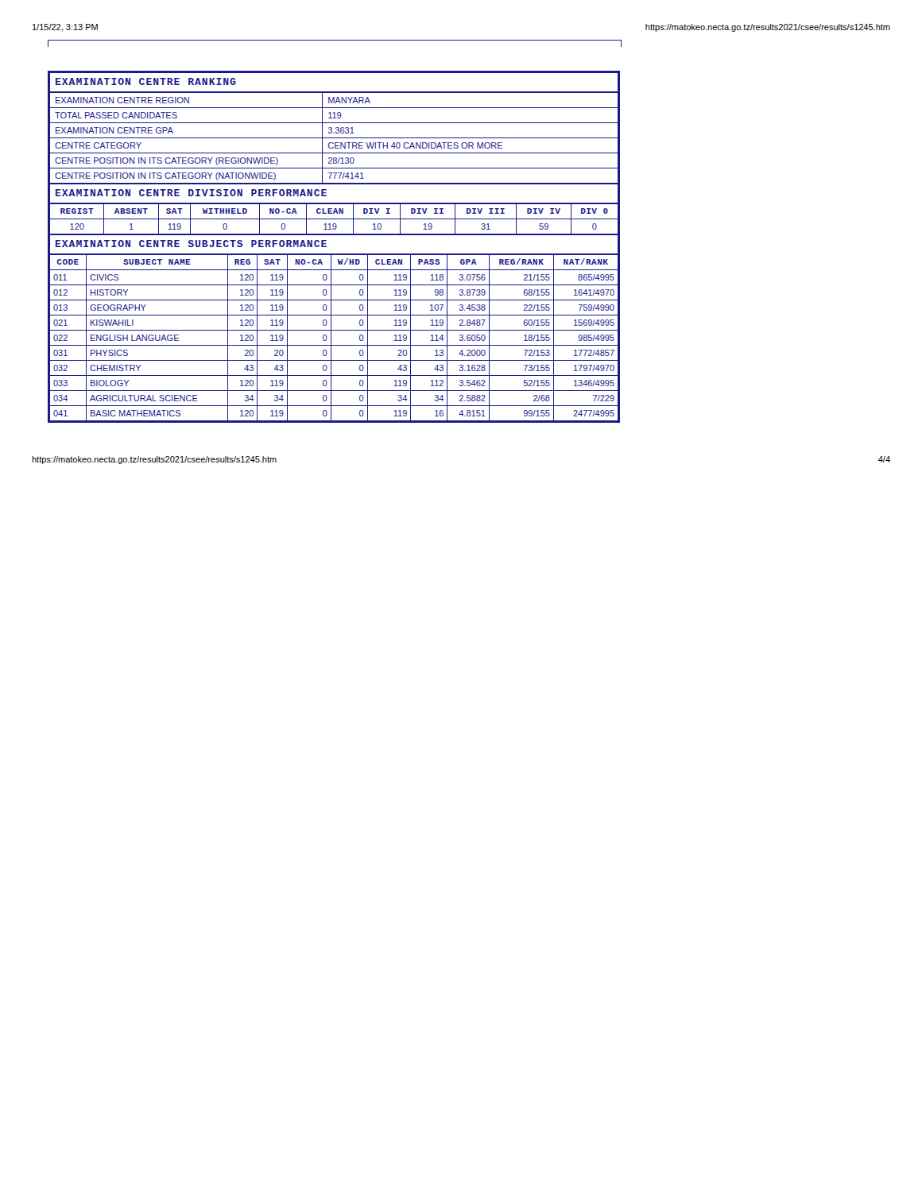1/15/22, 3:13 PM
https://matokeo.necta.go.tz/results2021/csee/results/s1245.htm
| EXAMINATION CENTRE RANKING |
| / EXAMINATION CENTRE REGION / MANYARA / / TOTAL PASSED CANDIDATES / 119 / / EXAMINATION CENTRE GPA / 3.3631 / / CENTRE CATEGORY / CENTRE WITH 40 CANDIDATES OR MORE / / CENTRE POSITION IN ITS CATEGORY (REGIONWIDE) / 28/130 / / CENTRE POSITION IN ITS CATEGORY (NATIONWIDE) / 777/4141 / |
| EXAMINATION CENTRE DIVISION PERFORMANCE |
| / REGIST / ABSENT / SAT / WITHHELD / NO-CA / CLEAN / DIV I / DIV II / DIV III / DIV IV / DIV 0 / / --- / --- / --- / --- / --- / --- / --- / --- / --- / --- / --- / / 120 / 1 / 119 / 0 / 0 / 119 / 10 / 19 / 31 / 59 / 0 / |
| EXAMINATION CENTRE SUBJECTS PERFORMANCE |
| / CODE / SUBJECT NAME / REG / SAT / NO-CA / W/HD / CLEAN / PASS / GPA / REG/RANK / NAT/RANK / / --- / --- / --- / --- / --- / --- / --- / --- / --- / --- / --- / / 011 / CIVICS / 120 / 119 / 0 / 0 / 119 / 118 / 3.0756 / 21/155 / 865/4995 / / 012 / HISTORY / 120 / 119 / 0 / 0 / 119 / 98 / 3.8739 / 68/155 / 1641/4970 / / 013 / GEOGRAPHY / 120 / 119 / 0 / 0 / 119 / 107 / 3.4538 / 22/155 / 759/4990 / / 021 / KISWAHILI / 120 / 119 / 0 / 0 / 119 / 119 / 2.8487 / 60/155 / 1569/4995 / / 022 / ENGLISH LANGUAGE / 120 / 119 / 0 / 0 / 119 / 114 / 3.6050 / 18/155 / 985/4995 / / 031 / PHYSICS / 20 / 20 / 0 / 0 / 20 / 13 / 4.2000 / 72/153 / 1772/4857 / / 032 / CHEMISTRY / 43 / 43 / 0 / 0 / 43 / 43 / 3.1628 / 73/155 / 1797/4970 / / 033 / BIOLOGY / 120 / 119 / 0 / 0 / 119 / 112 / 3.5462 / 52/155 / 1346/4995 / / 034 / AGRICULTURAL SCIENCE / 34 / 34 / 0 / 0 / 34 / 34 / 2.5882 / 2/68 / 7/229 / / 041 / BASIC MATHEMATICS / 120 / 119 / 0 / 0 / 119 / 16 / 4.8151 / 99/155 / 2477/4995 / |
https://matokeo.necta.go.tz/results2021/csee/results/s1245.htm
4/4